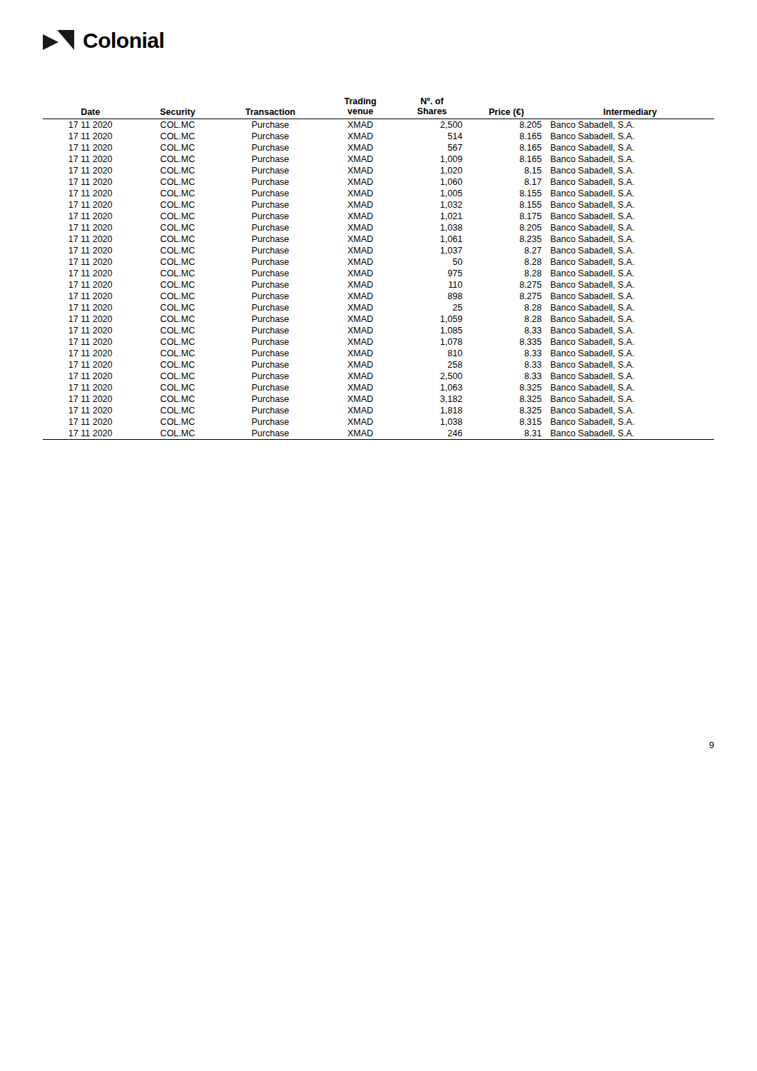Colonial
| Date | Security | Transaction | Trading venue | Nº. of Shares | Price (€) | Intermediary |
| --- | --- | --- | --- | --- | --- | --- |
| 17 11 2020 | COL.MC | Purchase | XMAD | 2,500 | 8.205 | Banco Sabadell, S.A. |
| 17 11 2020 | COL.MC | Purchase | XMAD | 514 | 8.165 | Banco Sabadell, S.A. |
| 17 11 2020 | COL.MC | Purchase | XMAD | 567 | 8.165 | Banco Sabadell, S.A. |
| 17 11 2020 | COL.MC | Purchase | XMAD | 1,009 | 8.165 | Banco Sabadell, S.A. |
| 17 11 2020 | COL.MC | Purchase | XMAD | 1,020 | 8.15 | Banco Sabadell, S.A. |
| 17 11 2020 | COL.MC | Purchase | XMAD | 1,060 | 8.17 | Banco Sabadell, S.A. |
| 17 11 2020 | COL.MC | Purchase | XMAD | 1,005 | 8.155 | Banco Sabadell, S.A. |
| 17 11 2020 | COL.MC | Purchase | XMAD | 1,032 | 8.155 | Banco Sabadell, S.A. |
| 17 11 2020 | COL.MC | Purchase | XMAD | 1,021 | 8.175 | Banco Sabadell, S.A. |
| 17 11 2020 | COL.MC | Purchase | XMAD | 1,038 | 8.205 | Banco Sabadell, S.A. |
| 17 11 2020 | COL.MC | Purchase | XMAD | 1,061 | 8.235 | Banco Sabadell, S.A. |
| 17 11 2020 | COL.MC | Purchase | XMAD | 1,037 | 8.27 | Banco Sabadell, S.A. |
| 17 11 2020 | COL.MC | Purchase | XMAD | 50 | 8.28 | Banco Sabadell, S.A. |
| 17 11 2020 | COL.MC | Purchase | XMAD | 975 | 8.28 | Banco Sabadell, S.A. |
| 17 11 2020 | COL.MC | Purchase | XMAD | 110 | 8.275 | Banco Sabadell, S.A. |
| 17 11 2020 | COL.MC | Purchase | XMAD | 898 | 8.275 | Banco Sabadell, S.A. |
| 17 11 2020 | COL.MC | Purchase | XMAD | 25 | 8.28 | Banco Sabadell, S.A. |
| 17 11 2020 | COL.MC | Purchase | XMAD | 1,059 | 8.28 | Banco Sabadell, S.A. |
| 17 11 2020 | COL.MC | Purchase | XMAD | 1,085 | 8.33 | Banco Sabadell, S.A. |
| 17 11 2020 | COL.MC | Purchase | XMAD | 1,078 | 8.335 | Banco Sabadell, S.A. |
| 17 11 2020 | COL.MC | Purchase | XMAD | 810 | 8.33 | Banco Sabadell, S.A. |
| 17 11 2020 | COL.MC | Purchase | XMAD | 258 | 8.33 | Banco Sabadell, S.A. |
| 17 11 2020 | COL.MC | Purchase | XMAD | 2,500 | 8.33 | Banco Sabadell, S.A. |
| 17 11 2020 | COL.MC | Purchase | XMAD | 1,063 | 8.325 | Banco Sabadell, S.A. |
| 17 11 2020 | COL.MC | Purchase | XMAD | 3,182 | 8.325 | Banco Sabadell, S.A. |
| 17 11 2020 | COL.MC | Purchase | XMAD | 1,818 | 8.325 | Banco Sabadell, S.A. |
| 17 11 2020 | COL.MC | Purchase | XMAD | 1,038 | 8.315 | Banco Sabadell, S.A. |
| 17 11 2020 | COL.MC | Purchase | XMAD | 246 | 8.31 | Banco Sabadell, S.A. |
9